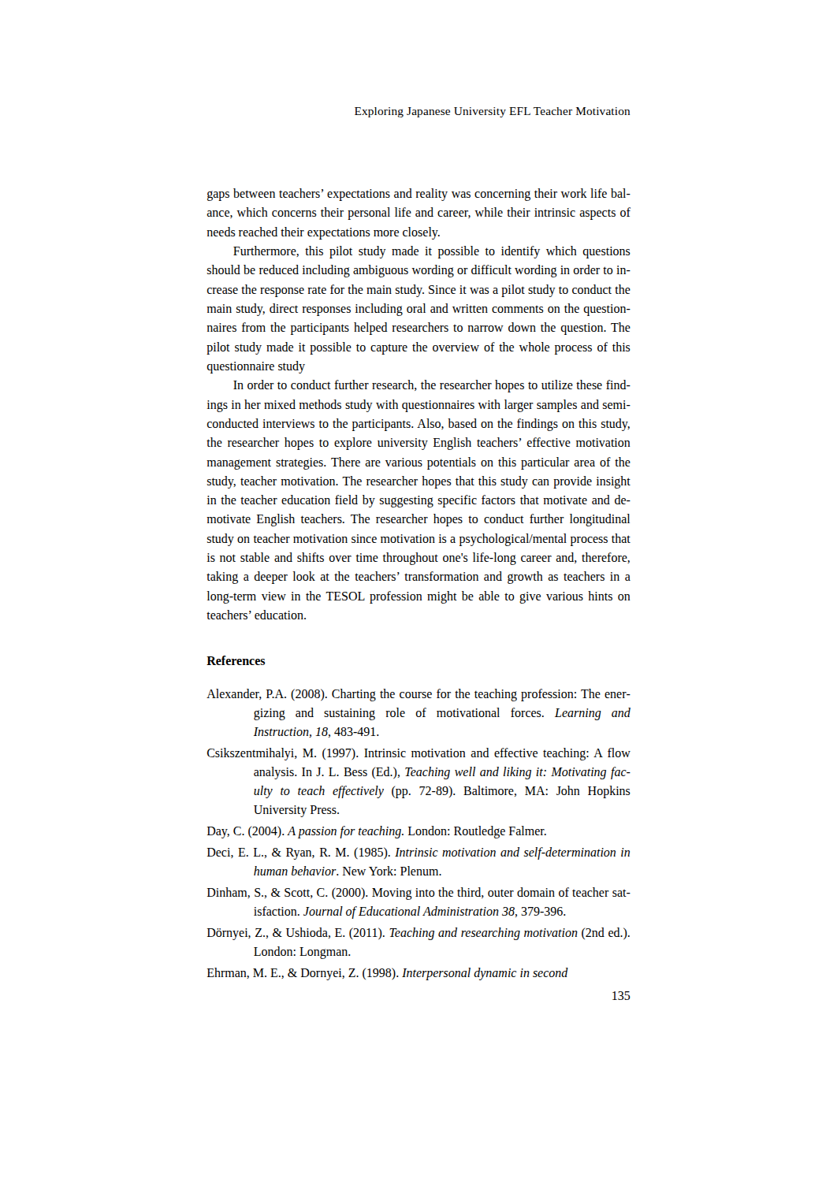Exploring Japanese University EFL Teacher Motivation
gaps between teachers’ expectations and reality was concerning their work life balance, which concerns their personal life and career, while their intrinsic aspects of needs reached their expectations more closely.
Furthermore, this pilot study made it possible to identify which questions should be reduced including ambiguous wording or difficult wording in order to increase the response rate for the main study. Since it was a pilot study to conduct the main study, direct responses including oral and written comments on the questionnaires from the participants helped researchers to narrow down the question. The pilot study made it possible to capture the overview of the whole process of this questionnaire study
In order to conduct further research, the researcher hopes to utilize these findings in her mixed methods study with questionnaires with larger samples and semi-conducted interviews to the participants. Also, based on the findings on this study, the researcher hopes to explore university English teachers’ effective motivation management strategies. There are various potentials on this particular area of the study, teacher motivation. The researcher hopes that this study can provide insight in the teacher education field by suggesting specific factors that motivate and demotivate English teachers. The researcher hopes to conduct further longitudinal study on teacher motivation since motivation is a psychological/mental process that is not stable and shifts over time throughout one's life-long career and, therefore, taking a deeper look at the teachers’ transformation and growth as teachers in a long-term view in the TESOL profession might be able to give various hints on teachers’ education.
References
Alexander, P.A. (2008). Charting the course for the teaching profession: The energizing and sustaining role of motivational forces. Learning and Instruction, 18, 483-491.
Csikszentmihalyi, M. (1997). Intrinsic motivation and effective teaching: A flow analysis. In J. L. Bess (Ed.), Teaching well and liking it: Motivating faculty to teach effectively (pp. 72-89). Baltimore, MA: John Hopkins University Press.
Day, C. (2004). A passion for teaching. London: Routledge Falmer.
Deci, E. L., & Ryan, R. M. (1985). Intrinsic motivation and self-determination in human behavior. New York: Plenum.
Dinham, S., & Scott, C. (2000). Moving into the third, outer domain of teacher satisfaction. Journal of Educational Administration 38, 379-396.
Dörnyei, Z., & Ushioda, E. (2011). Teaching and researching motivation (2nd ed.). London: Longman.
Ehrman, M. E., & Dornyei, Z. (1998). Interpersonal dynamic in second
135